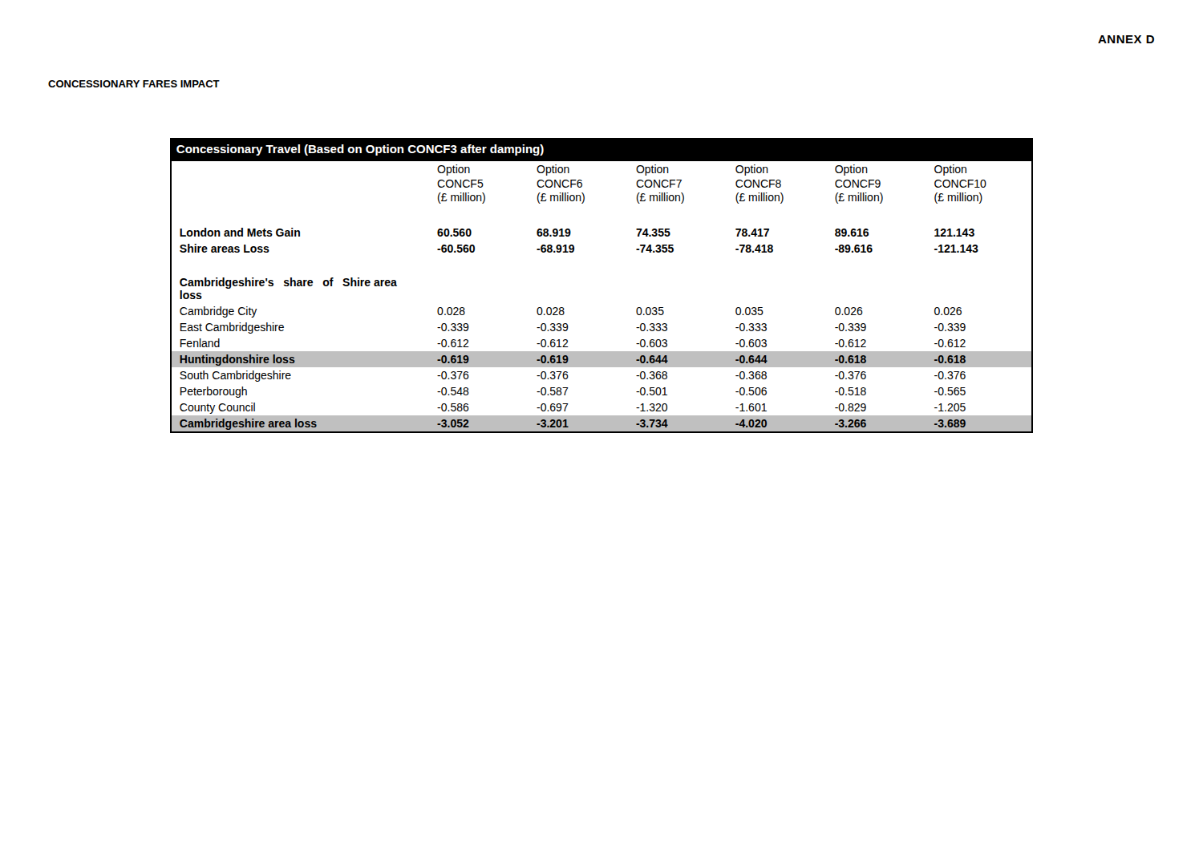ANNEX D
CONCESSIONARY FARES IMPACT
Concessionary Travel (Based on Option CONCF3 after damping)
| | Option CONCF5 (£ million) | Option CONCF6 (£ million) | Option CONCF7 (£ million) | Option CONCF8 (£ million) | Option CONCF9 (£ million) | Option CONCF10 (£ million) |
| --- | --- | --- | --- | --- | --- | --- |
| London and Mets Gain | 60.560 | 68.919 | 74.355 | 78.417 | 89.616 | 121.143 |
| Shire areas Loss | -60.560 | -68.919 | -74.355 | -78.418 | -89.616 | -121.143 |
| Cambridgeshire's share of Shire area loss | |
| Cambridge City | 0.028 | 0.028 | 0.035 | 0.035 | 0.026 | 0.026 |
| East Cambridgeshire | -0.339 | -0.339 | -0.333 | -0.333 | -0.339 | -0.339 |
| Fenland | -0.612 | -0.612 | -0.603 | -0.603 | -0.612 | -0.612 |
| Huntingdonshire loss | -0.619 | -0.619 | -0.644 | -0.644 | -0.618 | -0.618 |
| South Cambridgeshire | -0.376 | -0.376 | -0.368 | -0.368 | -0.376 | -0.376 |
| Peterborough | -0.548 | -0.587 | -0.501 | -0.506 | -0.518 | -0.565 |
| County Council | -0.586 | -0.697 | -1.320 | -1.601 | -0.829 | -1.205 |
| Cambridgeshire area loss | -3.052 | -3.201 | -3.734 | -4.020 | -3.266 | -3.689 |